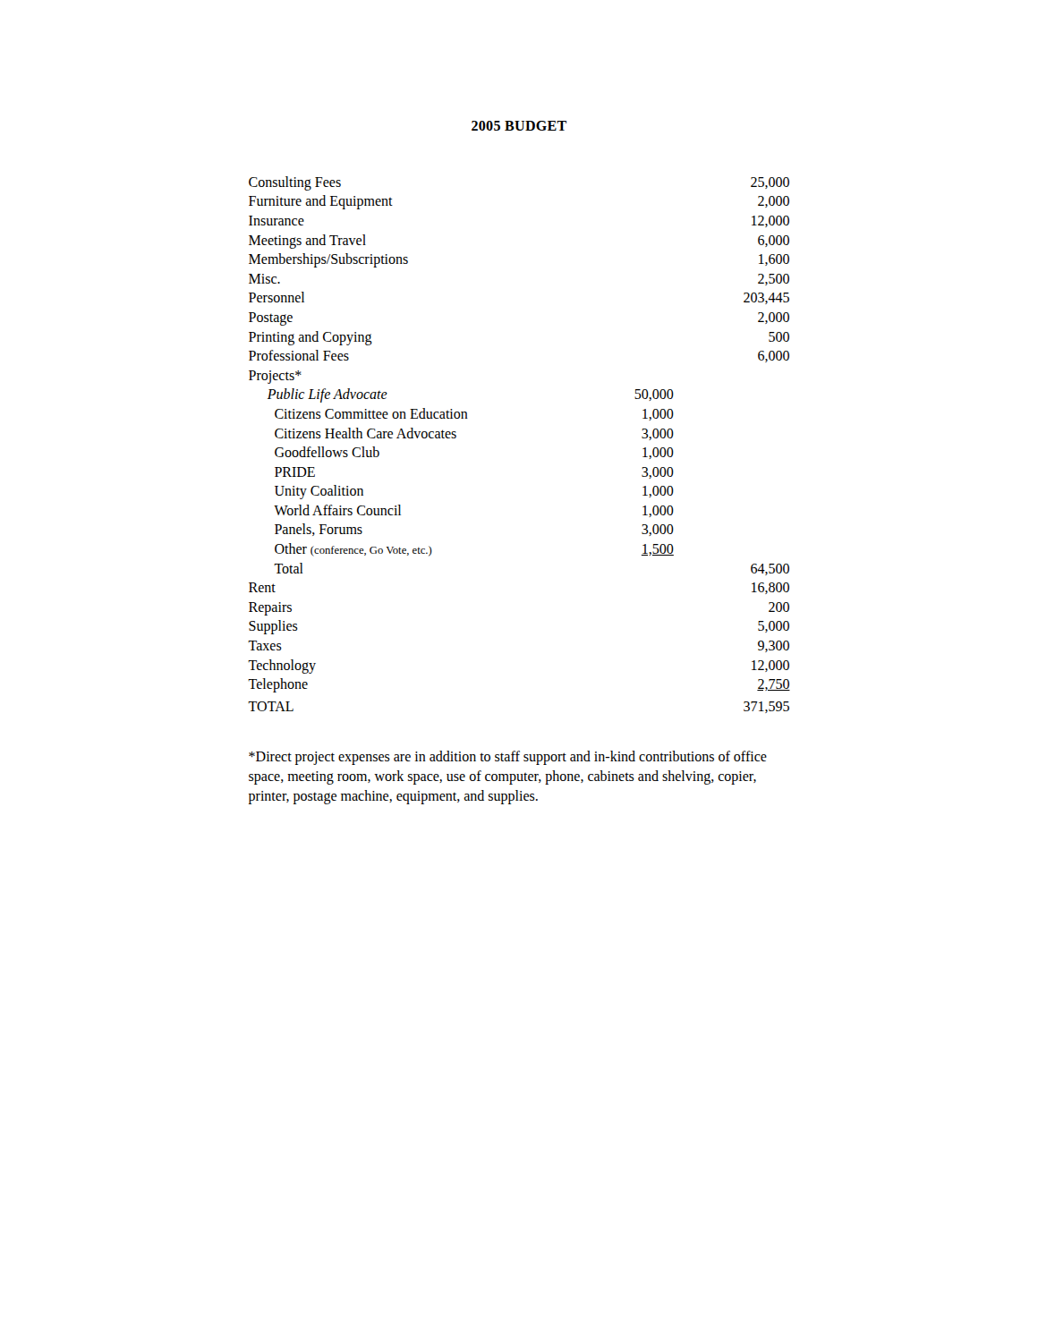2005 BUDGET
| Consulting Fees | | 25,000 |
| Furniture and Equipment | | 2,000 |
| Insurance | | 12,000 |
| Meetings and Travel | | 6,000 |
| Memberships/Subscriptions | | 1,600 |
| Misc. | | 2,500 |
| Personnel | | 203,445 |
| Postage | | 2,000 |
| Printing and Copying | | 500 |
| Professional Fees | | 6,000 |
| Projects* | | |
| Public Life Advocate | 50,000 | |
| Citizens Committee on Education | 1,000 | |
| Citizens Health Care Advocates | 3,000 | |
| Goodfellows Club | 1,000 | |
| PRIDE | 3,000 | |
| Unity Coalition | 1,000 | |
| World Affairs Council | 1,000 | |
| Panels, Forums | 3,000 | |
| Other (conference, Go Vote, etc.) | 1,500 | |
| Total | | 64,500 |
| Rent | | 16,800 |
| Repairs | | 200 |
| Supplies | | 5,000 |
| Taxes | | 9,300 |
| Technology | | 12,000 |
| Telephone | | 2,750 |
| TOTAL | | 371,595 |
*Direct project expenses are in addition to staff support and in-kind contributions of office space, meeting room, work space, use of computer, phone, cabinets and shelving, copier, printer, postage machine, equipment, and supplies.